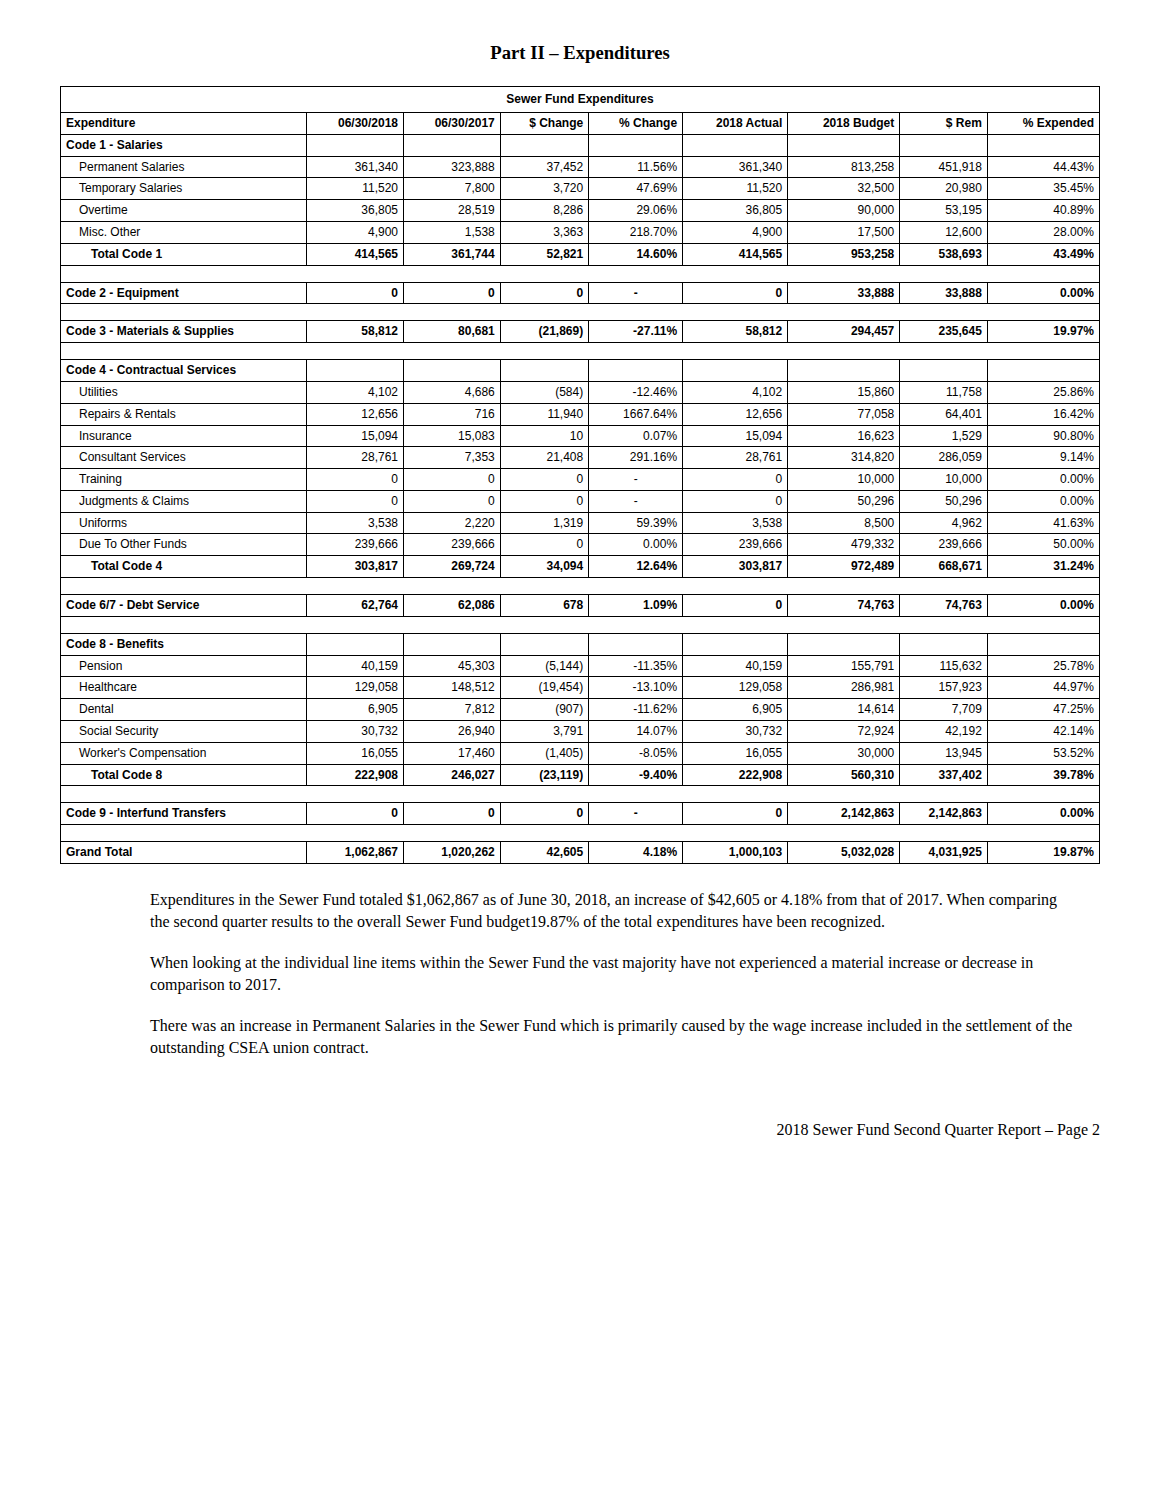Part II – Expenditures
Sewer Fund Expenditures
| Expenditure | 06/30/2018 | 06/30/2017 | $ Change | % Change | 2018 Actual | 2018 Budget | $ Rem | % Expended |
| --- | --- | --- | --- | --- | --- | --- | --- | --- |
| Code 1 - Salaries | | | | | | | | |
| Permanent Salaries | 361,340 | 323,888 | 37,452 | 11.56% | 361,340 | 813,258 | 451,918 | 44.43% |
| Temporary Salaries | 11,520 | 7,800 | 3,720 | 47.69% | 11,520 | 32,500 | 20,980 | 35.45% |
| Overtime | 36,805 | 28,519 | 8,286 | 29.06% | 36,805 | 90,000 | 53,195 | 40.89% |
| Misc. Other | 4,900 | 1,538 | 3,363 | 218.70% | 4,900 | 17,500 | 12,600 | 28.00% |
| Total Code 1 | 414,565 | 361,744 | 52,821 | 14.60% | 414,565 | 953,258 | 538,693 | 43.49% |
| Code 2 - Equipment | 0 | 0 | 0 | - | 0 | 33,888 | 33,888 | 0.00% |
| Code 3 - Materials & Supplies | 58,812 | 80,681 | (21,869) | -27.11% | 58,812 | 294,457 | 235,645 | 19.97% |
| Code 4 - Contractual Services | | | | | | | | |
| Utilities | 4,102 | 4,686 | (584) | -12.46% | 4,102 | 15,860 | 11,758 | 25.86% |
| Repairs & Rentals | 12,656 | 716 | 11,940 | 1667.64% | 12,656 | 77,058 | 64,401 | 16.42% |
| Insurance | 15,094 | 15,083 | 10 | 0.07% | 15,094 | 16,623 | 1,529 | 90.80% |
| Consultant Services | 28,761 | 7,353 | 21,408 | 291.16% | 28,761 | 314,820 | 286,059 | 9.14% |
| Training | 0 | 0 | 0 | - | 0 | 10,000 | 10,000 | 0.00% |
| Judgments & Claims | 0 | 0 | 0 | - | 0 | 50,296 | 50,296 | 0.00% |
| Uniforms | 3,538 | 2,220 | 1,319 | 59.39% | 3,538 | 8,500 | 4,962 | 41.63% |
| Due To Other Funds | 239,666 | 239,666 | 0 | 0.00% | 239,666 | 479,332 | 239,666 | 50.00% |
| Total Code 4 | 303,817 | 269,724 | 34,094 | 12.64% | 303,817 | 972,489 | 668,671 | 31.24% |
| Code 6/7 - Debt Service | 62,764 | 62,086 | 678 | 1.09% | 0 | 74,763 | 74,763 | 0.00% |
| Code 8 - Benefits | | | | | | | | |
| Pension | 40,159 | 45,303 | (5,144) | -11.35% | 40,159 | 155,791 | 115,632 | 25.78% |
| Healthcare | 129,058 | 148,512 | (19,454) | -13.10% | 129,058 | 286,981 | 157,923 | 44.97% |
| Dental | 6,905 | 7,812 | (907) | -11.62% | 6,905 | 14,614 | 7,709 | 47.25% |
| Social Security | 30,732 | 26,940 | 3,791 | 14.07% | 30,732 | 72,924 | 42,192 | 42.14% |
| Worker's Compensation | 16,055 | 17,460 | (1,405) | -8.05% | 16,055 | 30,000 | 13,945 | 53.52% |
| Total Code 8 | 222,908 | 246,027 | (23,119) | -9.40% | 222,908 | 560,310 | 337,402 | 39.78% |
| Code 9 - Interfund Transfers | 0 | 0 | 0 | - | 0 | 2,142,863 | 2,142,863 | 0.00% |
| Grand Total | 1,062,867 | 1,020,262 | 42,605 | 4.18% | 1,000,103 | 5,032,028 | 4,031,925 | 19.87% |
Expenditures in the Sewer Fund totaled $1,062,867 as of June 30, 2018, an increase of $42,605 or 4.18% from that of 2017. When comparing the second quarter results to the overall Sewer Fund budget19.87% of the total expenditures have been recognized.
When looking at the individual line items within the Sewer Fund the vast majority have not experienced a material increase or decrease in comparison to 2017.
There was an increase in Permanent Salaries in the Sewer Fund which is primarily caused by the wage increase included in the settlement of the outstanding CSEA union contract.
2018 Sewer Fund Second Quarter Report – Page 2